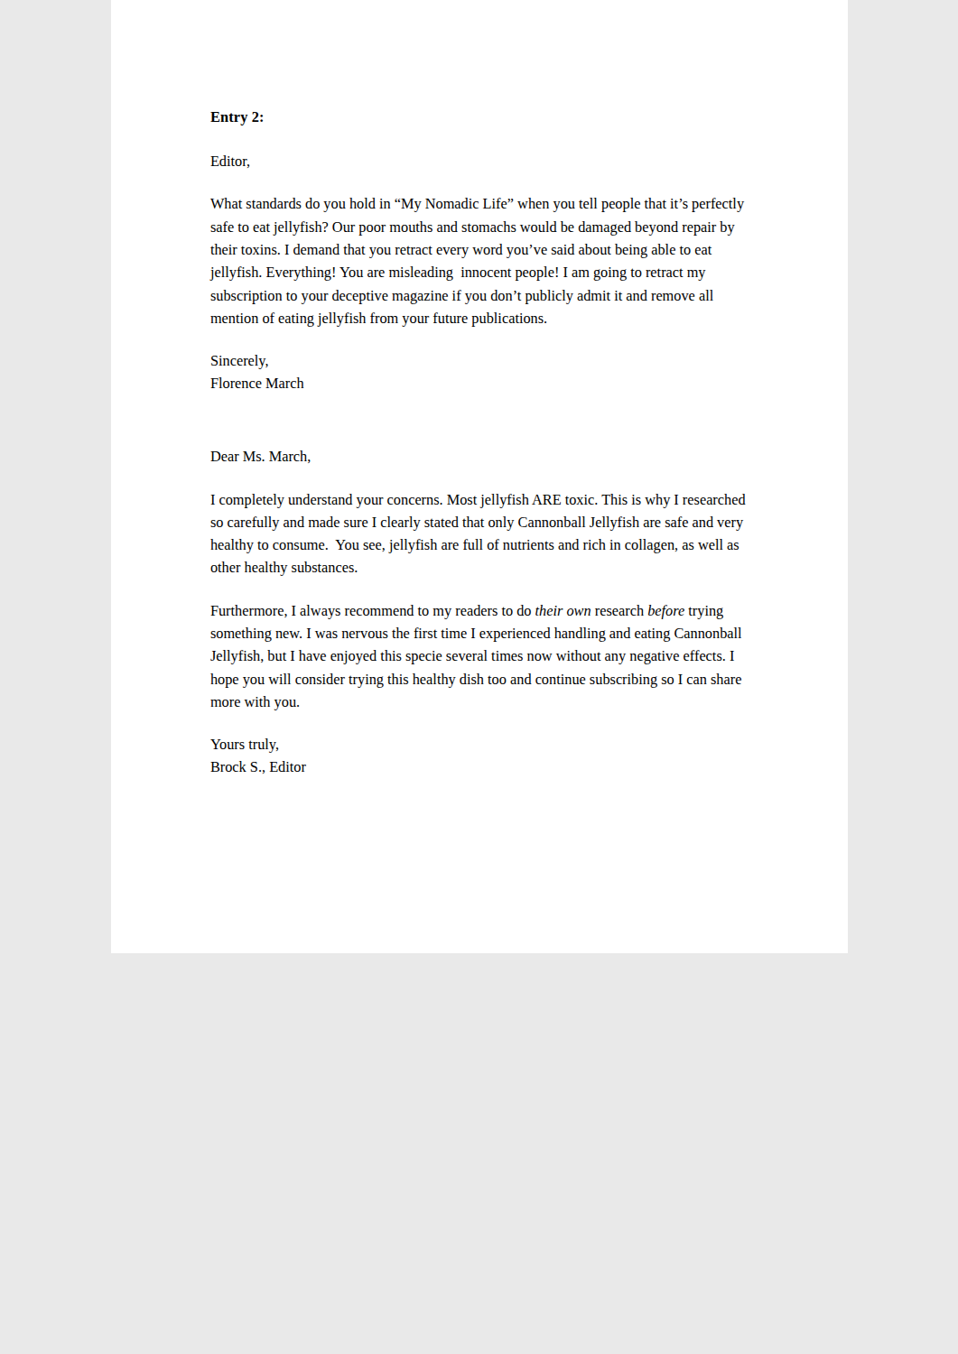Entry 2:
Editor,
What standards do you hold in “My Nomadic Life” when you tell people that it’s perfectly safe to eat jellyfish? Our poor mouths and stomachs would be damaged beyond repair by their toxins. I demand that you retract every word you’ve said about being able to eat jellyfish. Everything! You are misleading innocent people! I am going to retract my subscription to your deceptive magazine if you don’t publicly admit it and remove all mention of eating jellyfish from your future publications.
Sincerely, Florence March
Dear Ms. March,
I completely understand your concerns. Most jellyfish ARE toxic. This is why I researched so carefully and made sure I clearly stated that only Cannonball Jellyfish are safe and very healthy to consume. You see, jellyfish are full of nutrients and rich in collagen, as well as other healthy substances.
Furthermore, I always recommend to my readers to do their own research before trying something new. I was nervous the first time I experienced handling and eating Cannonball Jellyfish, but I have enjoyed this specie several times now without any negative effects. I hope you will consider trying this healthy dish too and continue subscribing so I can share more with you.
Yours truly, Brock S., Editor